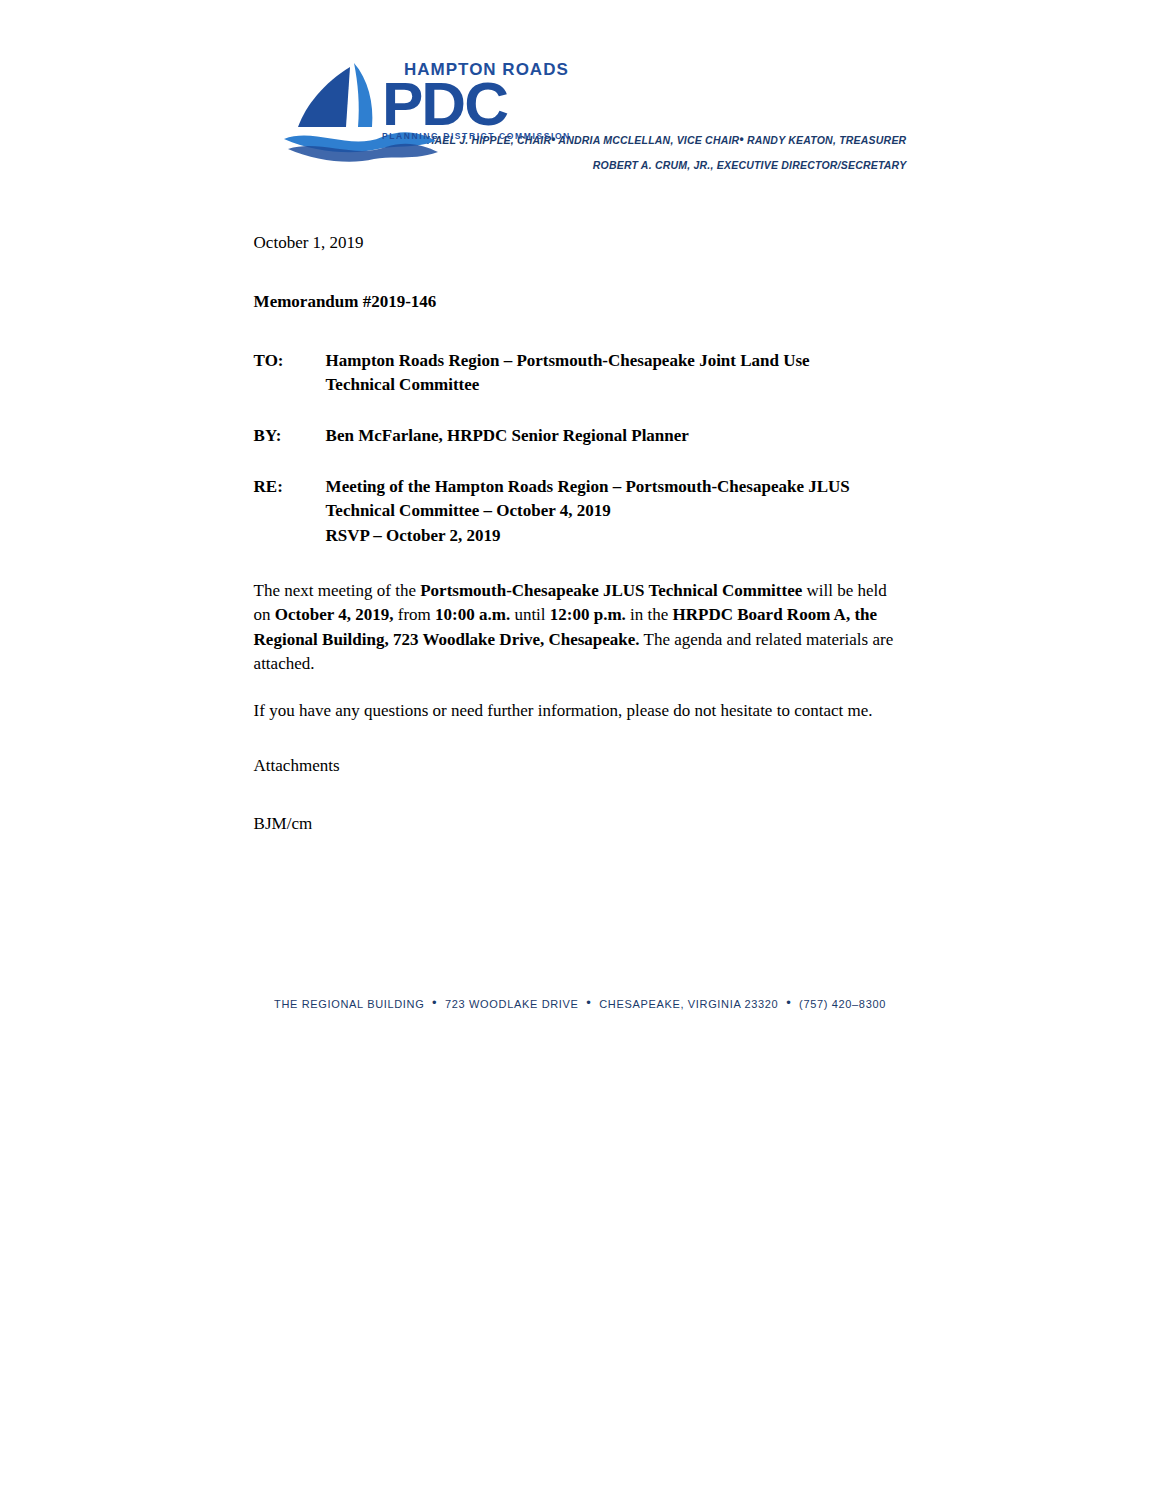PDC HAMPTON ROADS PLANNING DISTRICT COMMISSION
MICHAEL J. HIPPLE, CHAIR• ANDRIA MCCLELLAN, VICE CHAIR• RANDY KEATON, TREASURER
ROBERT A. CRUM, JR., EXECUTIVE DIRECTOR/SECRETARY
October 1, 2019
Memorandum #2019-146
| TO: | Hampton Roads Region – Portsmouth-Chesapeake Joint Land Use Technical Committee |
| BY: | Ben McFarlane, HRPDC Senior Regional Planner |
| RE: | Meeting of the Hampton Roads Region – Portsmouth-Chesapeake JLUS Technical Committee – October 4, 2019 RSVP – October 2, 2019 |
The next meeting of the Portsmouth-Chesapeake JLUS Technical Committee will be held on October 4, 2019, from 10:00 a.m. until 12:00 p.m. in the HRPDC Board Room A, the Regional Building, 723 Woodlake Drive, Chesapeake. The agenda and related materials are attached.
If you have any questions or need further information, please do not hesitate to contact me.
Attachments
BJM/cm
THE REGIONAL BUILDING • 723 WOODLAKE DRIVE • CHESAPEAKE, VIRGINIA 23320 • (757) 420–8300